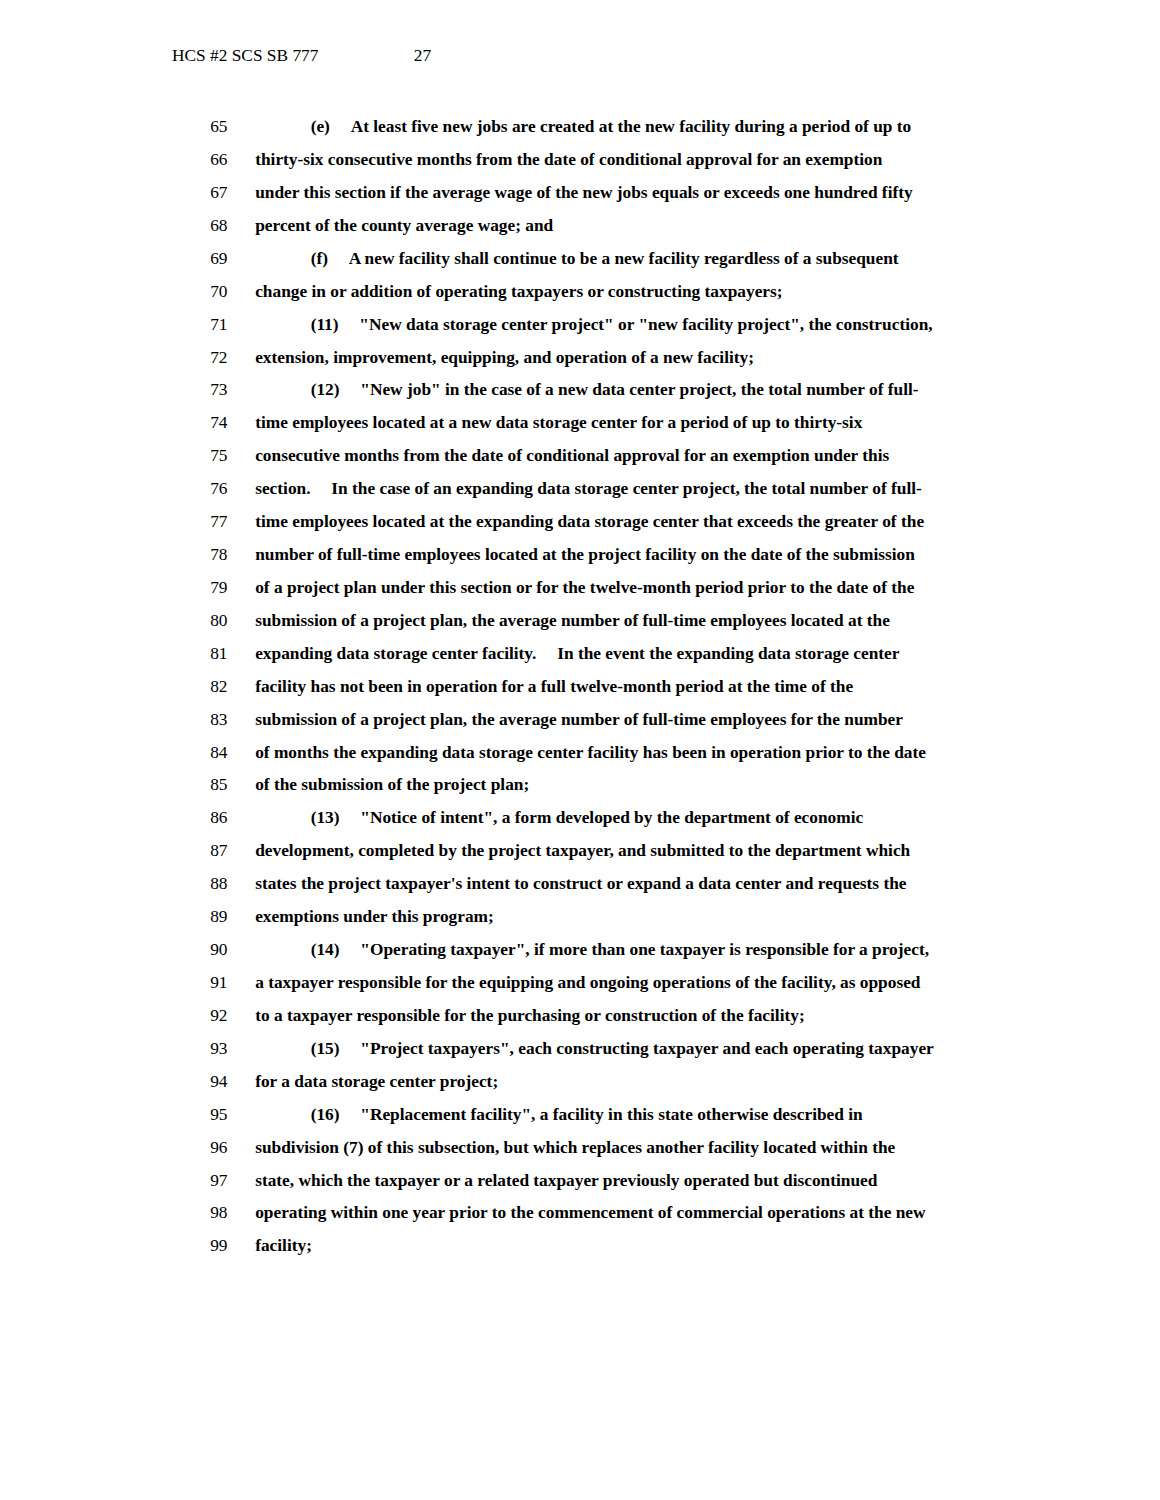HCS #2 SCS SB 777 27
65
(e) At least five new jobs are created at the new facility during a period of up to
66
thirty-six consecutive months from the date of conditional approval for an exemption
67
under this section if the average wage of the new jobs equals or exceeds one hundred fifty
68
percent of the county average wage; and
69
(f) A new facility shall continue to be a new facility regardless of a subsequent
70
change in or addition of operating taxpayers or constructing taxpayers;
71
(11) "New data storage center project" or "new facility project", the construction,
72
extension, improvement, equipping, and operation of a new facility;
73
(12) "New job" in the case of a new data center project, the total number of full-
74
time employees located at a new data storage center for a period of up to thirty-six
75
consecutive months from the date of conditional approval for an exemption under this
76
section. In the case of an expanding data storage center project, the total number of full-
77
time employees located at the expanding data storage center that exceeds the greater of the
78
number of full-time employees located at the project facility on the date of the submission
79
of a project plan under this section or for the twelve-month period prior to the date of the
80
submission of a project plan, the average number of full-time employees located at the
81
expanding data storage center facility. In the event the expanding data storage center
82
facility has not been in operation for a full twelve-month period at the time of the
83
submission of a project plan, the average number of full-time employees for the number
84
of months the expanding data storage center facility has been in operation prior to the date
85
of the submission of the project plan;
86
(13) "Notice of intent", a form developed by the department of economic
87
development, completed by the project taxpayer, and submitted to the department which
88
states the project taxpayer's intent to construct or expand a data center and requests the
89
exemptions under this program;
90
(14) "Operating taxpayer", if more than one taxpayer is responsible for a project,
91
a taxpayer responsible for the equipping and ongoing operations of the facility, as opposed
92
to a taxpayer responsible for the purchasing or construction of the facility;
93
(15) "Project taxpayers", each constructing taxpayer and each operating taxpayer
94
for a data storage center project;
95
(16) "Replacement facility", a facility in this state otherwise described in
96
subdivision (7) of this subsection, but which replaces another facility located within the
97
state, which the taxpayer or a related taxpayer previously operated but discontinued
98
operating within one year prior to the commencement of commercial operations at the new
99
facility;